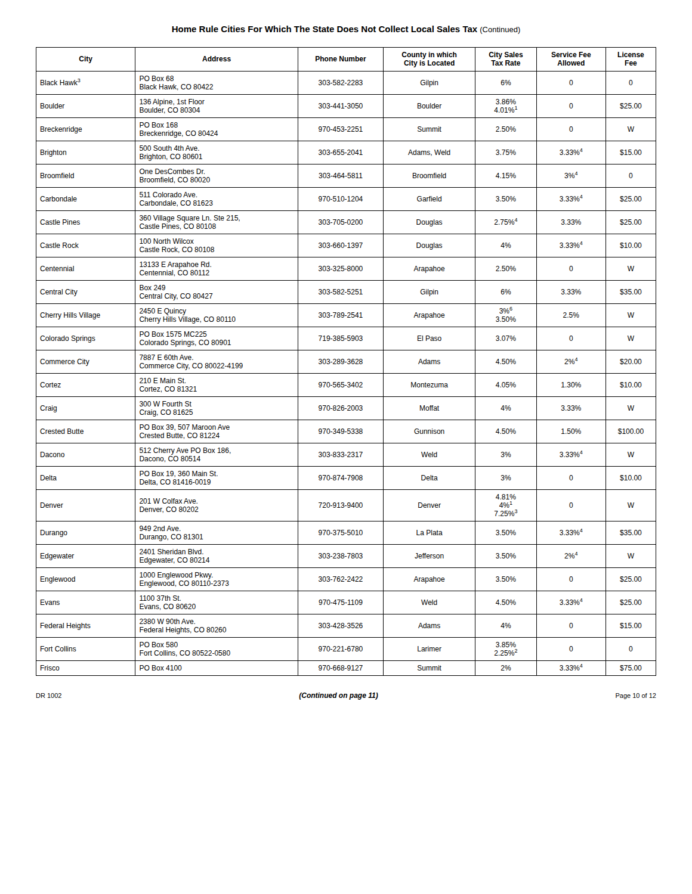Home Rule Cities For Which The State Does Not Collect Local Sales Tax (Continued)
| City | Address | Phone Number | County in which City is Located | City Sales Tax Rate | Service Fee Allowed | License Fee |
| --- | --- | --- | --- | --- | --- | --- |
| Black Hawk 3 | PO Box 68 Black Hawk, CO 80422 | 303-582-2283 | Gilpin | 6% | 0 | 0 |
| Boulder | 136 Alpine, 1st Floor Boulder, CO 80304 | 303-441-3050 | Boulder | 3.86% 4.01% 1 | 0 | $25.00 |
| Breckenridge | PO Box 168 Breckenridge, CO 80424 | 970-453-2251 | Summit | 2.50% | 0 | W |
| Brighton | 500 South 4th Ave. Brighton, CO 80601 | 303-655-2041 | Adams, Weld | 3.75% | 3.33% 4 | $15.00 |
| Broomfield | One DesCombes Dr. Broomfield, CO 80020 | 303-464-5811 | Broomfield | 4.15% | 3% 4 | 0 |
| Carbondale | 511 Colorado Ave. Carbondale, CO 81623 | 970-510-1204 | Garfield | 3.50% | 3.33% 4 | $25.00 |
| Castle Pines | 360 Village Square Ln. Ste 215, Castle Pines, CO 80108 | 303-705-0200 | Douglas | 2.75% 4 | 3.33% | $25.00 |
| Castle Rock | 100 North Wilcox Castle Rock, CO 80108 | 303-660-1397 | Douglas | 4% | 3.33% 4 | $10.00 |
| Centennial | 13133 E Arapahoe Rd. Centennial, CO 80112 | 303-325-8000 | Arapahoe | 2.50% | 0 | W |
| Central City | Box 249 Central City, CO 80427 | 303-582-5251 | Gilpin | 6% | 3.33% | $35.00 |
| Cherry Hills Village | 2450 E Quincy Cherry Hills Village, CO 80110 | 303-789-2541 | Arapahoe | 3% 6 3.50% | 2.5% | W |
| Colorado Springs | PO Box 1575 MC225 Colorado Springs, CO 80901 | 719-385-5903 | El Paso | 3.07% | 0 | W |
| Commerce City | 7887 E 60th Ave. Commerce City, CO 80022-4199 | 303-289-3628 | Adams | 4.50% | 2% 4 | $20.00 |
| Cortez | 210 E Main St. Cortez, CO 81321 | 970-565-3402 | Montezuma | 4.05% | 1.30% | $10.00 |
| Craig | 300 W Fourth St Craig, CO 81625 | 970-826-2003 | Moffat | 4% | 3.33% | W |
| Crested Butte | PO Box 39, 507 Maroon Ave Crested Butte, CO 81224 | 970-349-5338 | Gunnison | 4.50% | 1.50% | $100.00 |
| Dacono | 512 Cherry Ave PO Box 186, Dacono, CO 80514 | 303-833-2317 | Weld | 3% | 3.33% 4 | W |
| Delta | PO Box 19, 360 Main St. Delta, CO 81416-0019 | 970-874-7908 | Delta | 3% | 0 | $10.00 |
| Denver | 201 W Colfax Ave. Denver, CO 80202 | 720-913-9400 | Denver | 4.81% 4% 1 7.25% 3 | 0 | W |
| Durango | 949 2nd Ave. Durango, CO 81301 | 970-375-5010 | La Plata | 3.50% | 3.33% 4 | $35.00 |
| Edgewater | 2401 Sheridan Blvd. Edgewater, CO 80214 | 303-238-7803 | Jefferson | 3.50% | 2% 4 | W |
| Englewood | 1000 Englewood Pkwy. Englewood, CO 80110-2373 | 303-762-2422 | Arapahoe | 3.50% | 0 | $25.00 |
| Evans | 1100 37th St. Evans, CO 80620 | 970-475-1109 | Weld | 4.50% | 3.33% 4 | $25.00 |
| Federal Heights | 2380 W 90th Ave. Federal Heights, CO 80260 | 303-428-3526 | Adams | 4% | 0 | $15.00 |
| Fort Collins | PO Box 580 Fort Collins, CO 80522-0580 | 970-221-6780 | Larimer | 3.85% 2.25% 2 | 0 | 0 |
| Frisco | PO Box 4100 | 970-668-9127 | Summit | 2% | 3.33% 4 | $75.00 |
DR 1002
(Continued on page 11)
Page 10 of 12